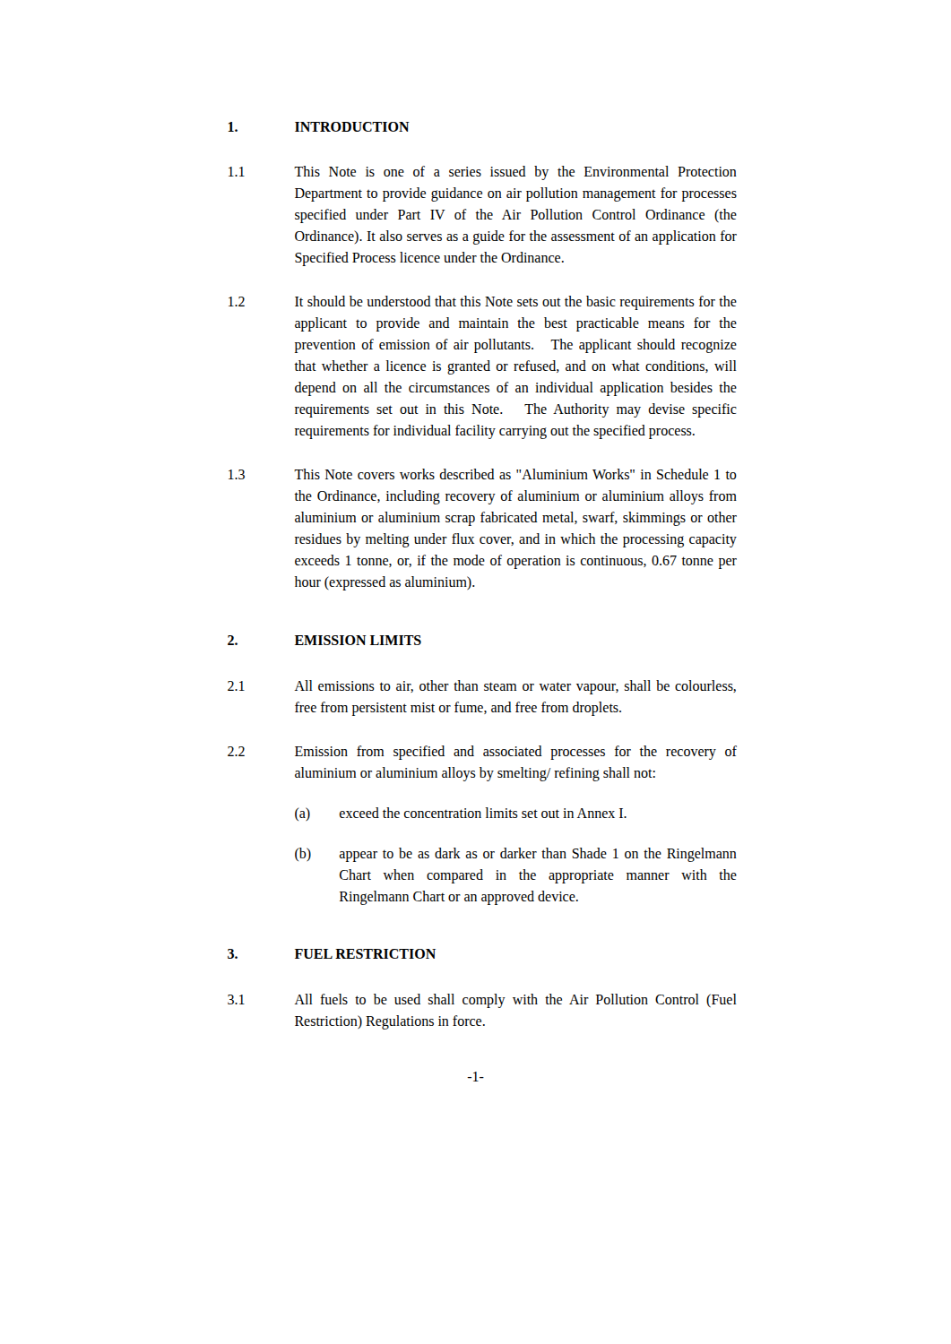1.
INTRODUCTION
1.1 This Note is one of a series issued by the Environmental Protection Department to provide guidance on air pollution management for processes specified under Part IV of the Air Pollution Control Ordinance (the Ordinance). It also serves as a guide for the assessment of an application for Specified Process licence under the Ordinance.
1.2 It should be understood that this Note sets out the basic requirements for the applicant to provide and maintain the best practicable means for the prevention of emission of air pollutants. The applicant should recognize that whether a licence is granted or refused, and on what conditions, will depend on all the circumstances of an individual application besides the requirements set out in this Note. The Authority may devise specific requirements for individual facility carrying out the specified process.
1.3 This Note covers works described as "Aluminium Works" in Schedule 1 to the Ordinance, including recovery of aluminium or aluminium alloys from aluminium or aluminium scrap fabricated metal, swarf, skimmings or other residues by melting under flux cover, and in which the processing capacity exceeds 1 tonne, or, if the mode of operation is continuous, 0.67 tonne per hour (expressed as aluminium).
2.
EMISSION LIMITS
2.1 All emissions to air, other than steam or water vapour, shall be colourless, free from persistent mist or fume, and free from droplets.
2.2 Emission from specified and associated processes for the recovery of aluminium or aluminium alloys by smelting/ refining shall not:
(a) exceed the concentration limits set out in Annex I.
(b) appear to be as dark as or darker than Shade 1 on the Ringelmann Chart when compared in the appropriate manner with the Ringelmann Chart or an approved device.
3.
FUEL RESTRICTION
3.1 All fuels to be used shall comply with the Air Pollution Control (Fuel Restriction) Regulations in force.
-1-